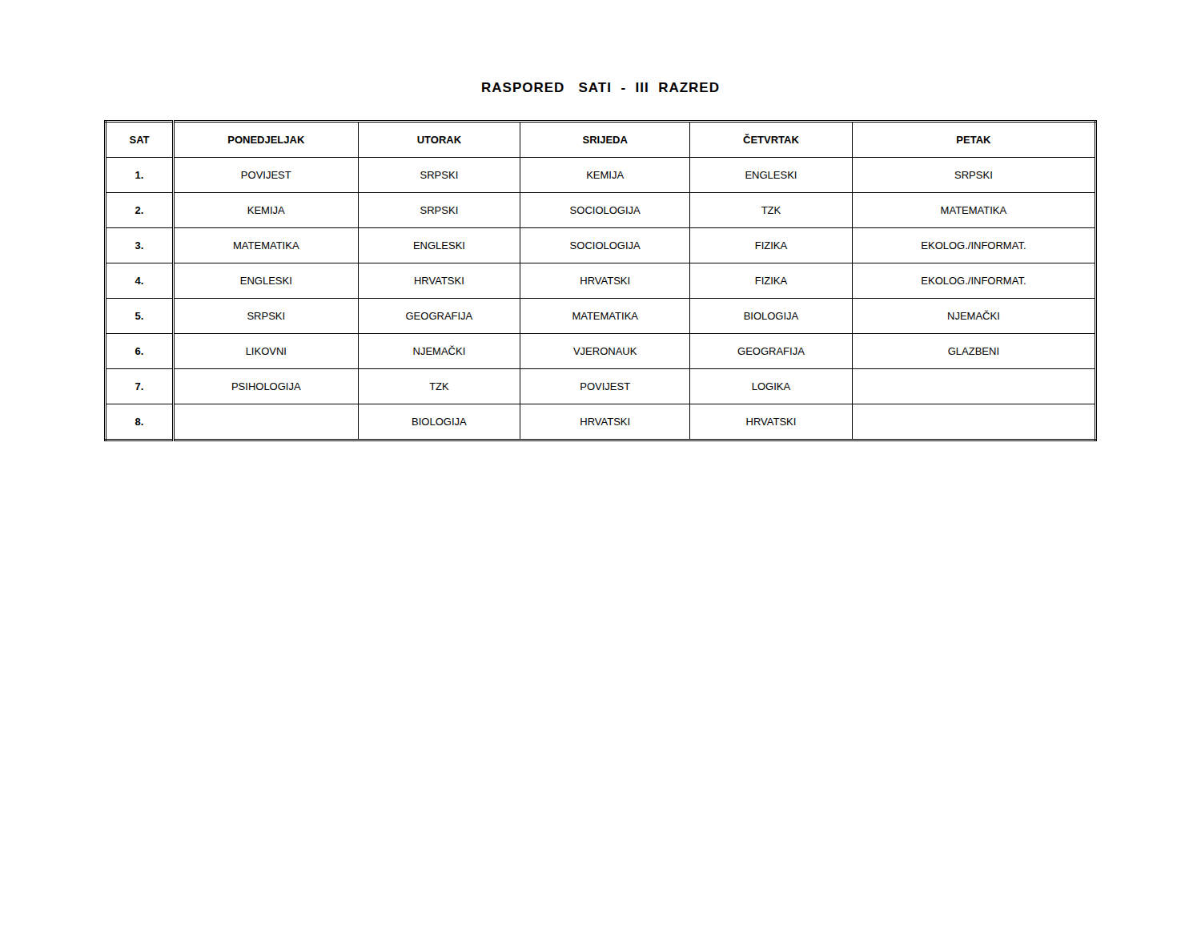RASPORED SATI - III RAZRED
| SAT | PONEDJELJAK | UTORAK | SRIJEDA | ČETVRTAK | PETAK |
| --- | --- | --- | --- | --- | --- |
| 1. | POVIJEST | SRPSKI | KEMIJA | ENGLESKI | SRPSKI |
| 2. | KEMIJA | SRPSKI | SOCIOLOGIJA | TZK | MATEMATIKA |
| 3. | MATEMATIKA | ENGLESKI | SOCIOLOGIJA | FIZIKA | EKOLOG./INFORMAT. |
| 4. | ENGLESKI | HRVATSKI | HRVATSKI | FIZIKA | EKOLOG./INFORMAT. |
| 5. | SRPSKI | GEOGRAFIJA | MATEMATIKA | BIOLOGIJA | NJEMAČKI |
| 6. | LIKOVNI | NJEMAČKI | VJERONAUK | GEOGRAFIJA | GLAZBENI |
| 7. | PSIHOLOGIJA | TZK | POVIJEST | LOGIKA | |
| 8. | | BIOLOGIJA | HRVATSKI | HRVATSKI | |